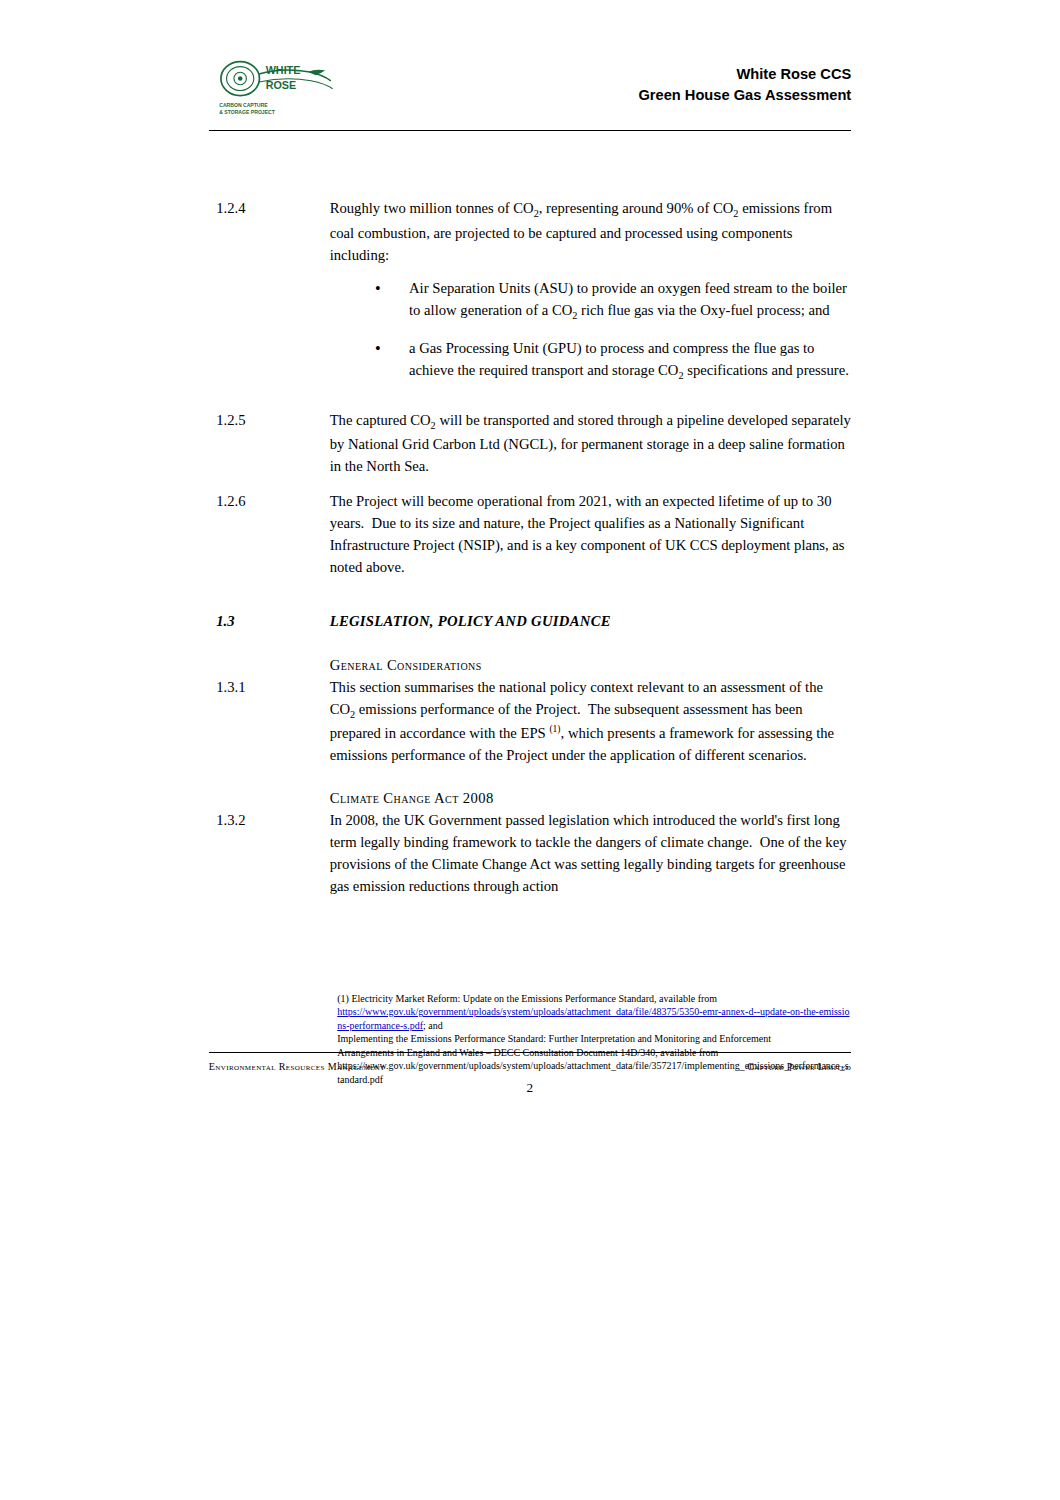WHITE ROSE CARBON CAPTURE & STORAGE PROJECT
White Rose CCS
Green House Gas Assessment
1.2.4
Roughly two million tonnes of CO2, representing around 90% of CO2 emissions from coal combustion, are projected to be captured and processed using components including:
Air Separation Units (ASU) to provide an oxygen feed stream to the boiler to allow generation of a CO2 rich flue gas via the Oxy-fuel process; and
a Gas Processing Unit (GPU) to process and compress the flue gas to achieve the required transport and storage CO2 specifications and pressure.
1.2.5
The captured CO2 will be transported and stored through a pipeline developed separately by National Grid Carbon Ltd (NGCL), for permanent storage in a deep saline formation in the North Sea.
1.2.6
The Project will become operational from 2021, with an expected lifetime of up to 30 years. Due to its size and nature, the Project qualifies as a Nationally Significant Infrastructure Project (NSIP), and is a key component of UK CCS deployment plans, as noted above.
1.3
Legislation, Policy and Guidance
General Considerations
1.3.1
This section summarises the national policy context relevant to an assessment of the CO2 emissions performance of the Project. The subsequent assessment has been prepared in accordance with the EPS (1), which presents a framework for assessing the emissions performance of the Project under the application of different scenarios.
Climate Change Act 2008
1.3.2
In 2008, the UK Government passed legislation which introduced the world's first long term legally binding framework to tackle the dangers of climate change. One of the key provisions of the Climate Change Act was setting legally binding targets for greenhouse gas emission reductions through action
(1) Electricity Market Reform: Update on the Emissions Performance Standard, available from
https://www.gov.uk/government/uploads/system/uploads/attachment_data/file/48375/5350-emr-annex-d--update-on-the-emissions-performance-s.pdf; and
Implementing the Emissions Performance Standard: Further Interpretation and Monitoring and Enforcement
Arrangements in England and Wales – DECC Consultation Document 14D/340, available from
https://www.gov.uk/government/uploads/system/uploads/attachment_data/file/357217/implementing_emissions_performance_standard.pdf
Environmental Resources Management Capture Power Limited
2